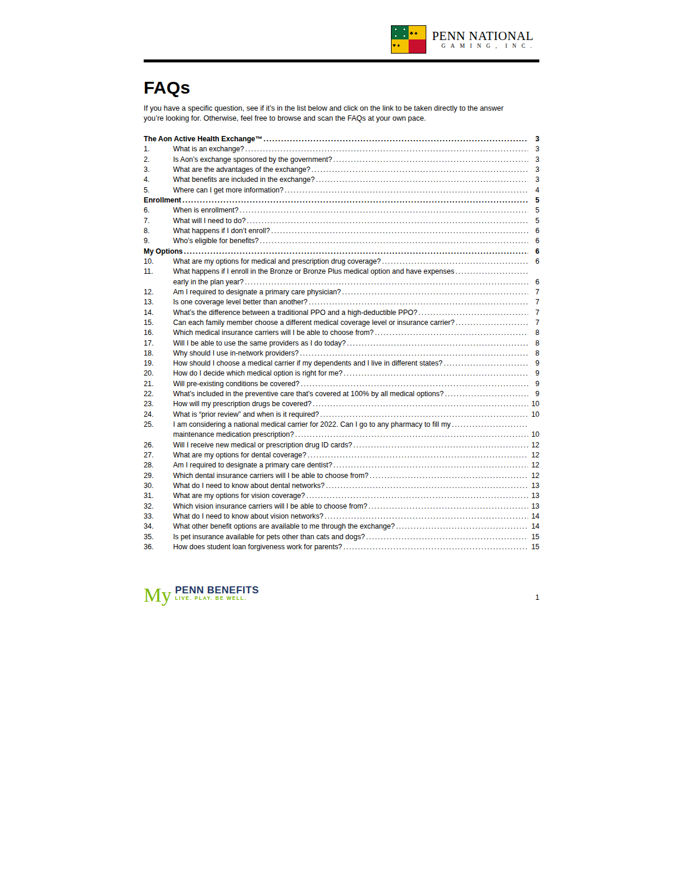PENN NATIONAL
G A M I N G , I N C .
FAQs
If you have a specific question, see if it’s in the list below and click on the link to be taken directly to the answer you’re looking for. Otherwise, feel free to browse and scan the FAQs at your own pace.
The Aon Active Health Exchange™ 3
1. What is an exchange? 3
2. Is Aon’s exchange sponsored by the government? 3
3. What are the advantages of the exchange? 3
4. What benefits are included in the exchange? 3
5. Where can I get more information? 4
Enrollment 5
6. When is enrollment? 5
7. What will I need to do? 5
8. What happens if I don’t enroll? 6
9. Who’s eligible for benefits? 6
My Options 6
10. What are my options for medical and prescription drug coverage? 6
11. What happens if I enroll in the Bronze or Bronze Plus medical option and have expenses
early in the plan year? 6
12. Am I required to designate a primary care physician? 7
13. Is one coverage level better than another? 7
14. What’s the difference between a traditional PPO and a high-deductible PPO? 7
15. Can each family member choose a different medical coverage level or insurance carrier? 7
16. Which medical insurance carriers will I be able to choose from? 8
17. Will I be able to use the same providers as I do today? 8
18. Why should I use in-network providers? 8
19. How should I choose a medical carrier if my dependents and I live in different states? 9
20. How do I decide which medical option is right for me? 9
21. Will pre-existing conditions be covered? 9
22. What’s included in the preventive care that’s covered at 100% by all medical options? 9
23. How will my prescription drugs be covered? 10
24. What is “prior review” and when is it required? 10
25. I am considering a national medical carrier for 2022. Can I go to any pharmacy to fill my
maintenance medication prescription? 10
26. Will I receive new medical or prescription drug ID cards? 12
27. What are my options for dental coverage? 12
28. Am I required to designate a primary care dentist? 12
29. Which dental insurance carriers will I be able to choose from? 12
30. What do I need to know about dental networks? 13
31. What are my options for vision coverage? 13
32. Which vision insurance carriers will I be able to choose from? 13
33. What do I need to know about vision networks? 14
34. What other benefit options are available to me through the exchange? 14
35. Is pet insurance available for pets other than cats and dogs? 15
36. How does student loan forgiveness work for parents? 15
My
PENN BENEFITS
LIVE. PLAY. BE WELL.
1